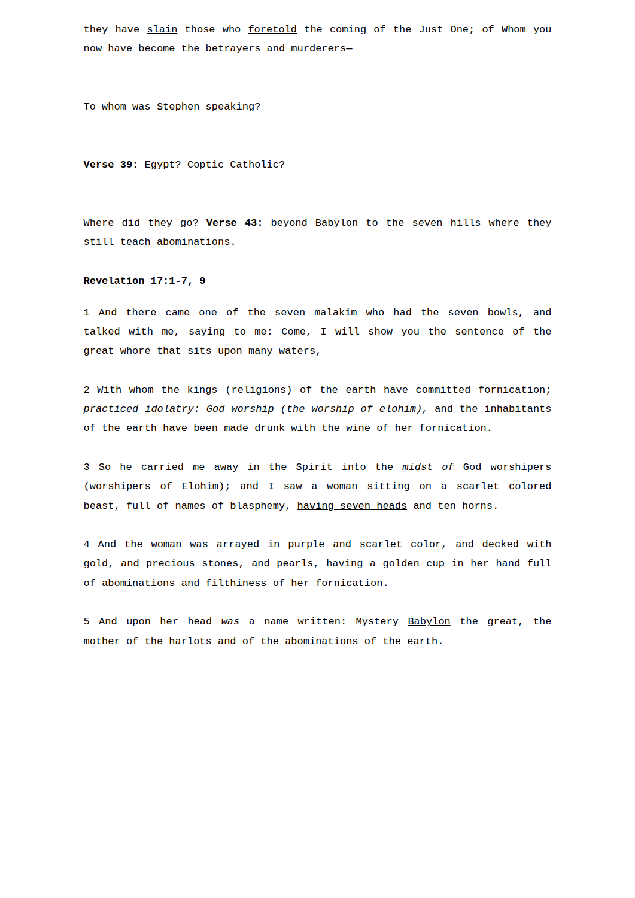they have slain those who foretold the coming of the Just One; of Whom you now have become the betrayers and murderers—
To whom was Stephen speaking?
Verse 39: Egypt? Coptic Catholic?
Where did they go? Verse 43: beyond Babylon to the seven hills where they still teach abominations.
Revelation 17:1-7, 9
1 And there came one of the seven malakim who had the seven bowls, and talked with me, saying to me: Come, I will show you the sentence of the great whore that sits upon many waters,
2 With whom the kings (religions) of the earth have committed fornication; practiced idolatry: God worship (the worship of elohim), and the inhabitants of the earth have been made drunk with the wine of her fornication.
3 So he carried me away in the Spirit into the midst of God worshipers (worshipers of Elohim); and I saw a woman sitting on a scarlet colored beast, full of names of blasphemy, having seven heads and ten horns.
4 And the woman was arrayed in purple and scarlet color, and decked with gold, and precious stones, and pearls, having a golden cup in her hand full of abominations and filthiness of her fornication.
5 And upon her head was a name written: Mystery Babylon the great, the mother of the harlots and of the abominations of the earth.